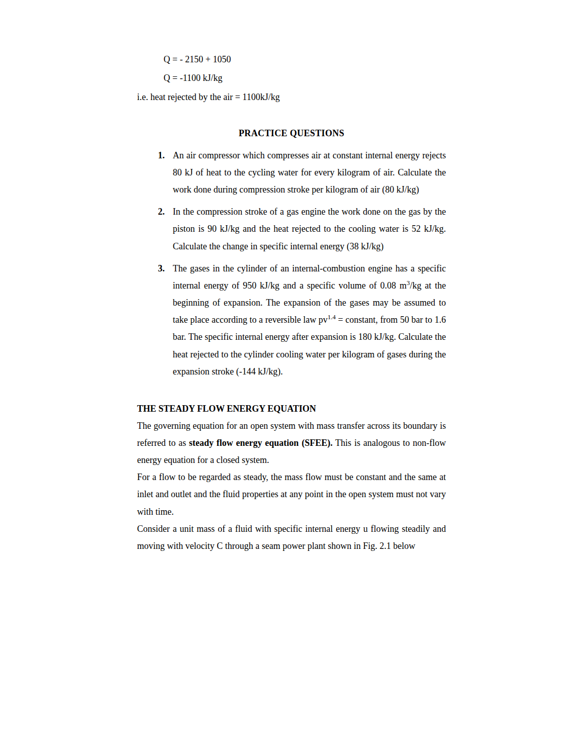Q = - 2150 + 1050
Q = -1100 kJ/kg
i.e. heat rejected by the air = 1100kJ/kg
PRACTICE QUESTIONS
An air compressor which compresses air at constant internal energy rejects 80 kJ of heat to the cycling water for every kilogram of air. Calculate the work done during compression stroke per kilogram of air (80 kJ/kg)
In the compression stroke of a gas engine the work done on the gas by the piston is 90 kJ/kg and the heat rejected to the cooling water is 52 kJ/kg. Calculate the change in specific internal energy (38 kJ/kg)
The gases in the cylinder of an internal-combustion engine has a specific internal energy of 950 kJ/kg and a specific volume of 0.08 m3/kg at the beginning of expansion. The expansion of the gases may be assumed to take place according to a reversible law pv1.4 = constant, from 50 bar to 1.6 bar. The specific internal energy after expansion is 180 kJ/kg. Calculate the heat rejected to the cylinder cooling water per kilogram of gases during the expansion stroke (-144 kJ/kg).
The Steady Flow Energy Equation
The governing equation for an open system with mass transfer across its boundary is referred to as steady flow energy equation (SFEE). This is analogous to non-flow energy equation for a closed system.
For a flow to be regarded as steady, the mass flow must be constant and the same at inlet and outlet and the fluid properties at any point in the open system must not vary with time.
Consider a unit mass of a fluid with specific internal energy u flowing steadily and moving with velocity C through a seam power plant shown in Fig. 2.1 below